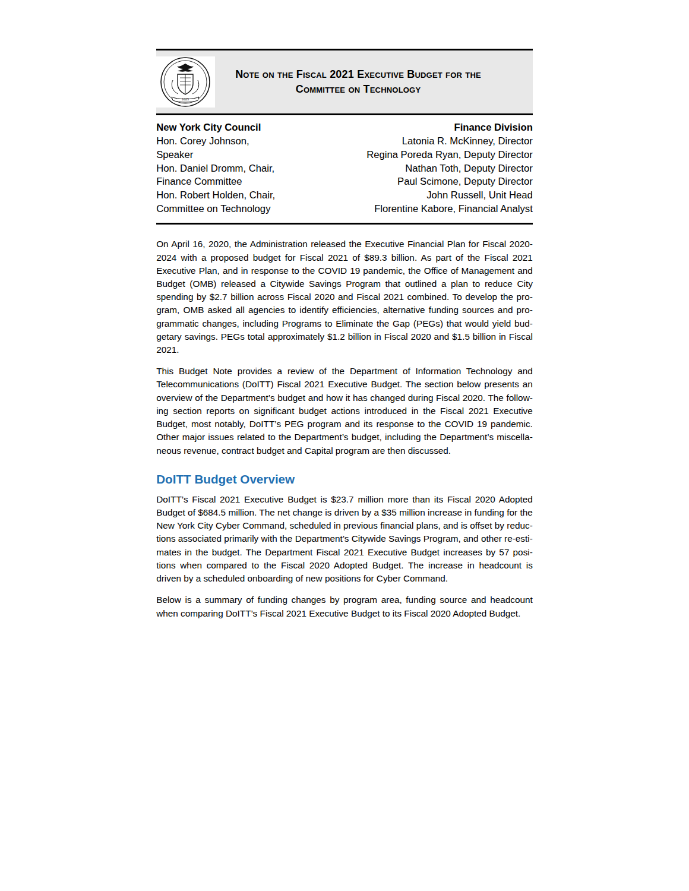1625
Note on the Fiscal 2021 Executive Budget for the
Committee on Technology
New York City Council
Hon. Corey Johnson,
Speaker
Hon. Daniel Dromm, Chair,
Finance Committee
Hon. Robert Holden, Chair,
Committee on Technology
Finance Division
Latonia R. McKinney, Director
Regina Poreda Ryan, Deputy Director
Nathan Toth, Deputy Director
Paul Scimone, Deputy Director
John Russell, Unit Head
Florentine Kabore, Financial Analyst
On April 16, 2020, the Administration released the Executive Financial Plan for Fiscal 2020-2024 with a proposed budget for Fiscal 2021 of $89.3 billion. As part of the Fiscal 2021 Executive Plan, and in response to the COVID 19 pandemic, the Office of Management and Budget (OMB) released a Citywide Savings Program that outlined a plan to reduce City spending by $2.7 billion across Fiscal 2020 and Fiscal 2021 combined. To develop the program, OMB asked all agencies to identify efficiencies, alternative funding sources and programmatic changes, including Programs to Eliminate the Gap (PEGs) that would yield budgetary savings. PEGs total approximately $1.2 billion in Fiscal 2020 and $1.5 billion in Fiscal 2021.
This Budget Note provides a review of the Department of Information Technology and Telecommunications (DoITT) Fiscal 2021 Executive Budget. The section below presents an overview of the Department’s budget and how it has changed during Fiscal 2020. The following section reports on significant budget actions introduced in the Fiscal 2021 Executive Budget, most notably, DoITT’s PEG program and its response to the COVID 19 pandemic. Other major issues related to the Department’s budget, including the Department’s miscellaneous revenue, contract budget and Capital program are then discussed.
DoITT Budget Overview
DoITT’s Fiscal 2021 Executive Budget is $23.7 million more than its Fiscal 2020 Adopted Budget of $684.5 million. The net change is driven by a $35 million increase in funding for the New York City Cyber Command, scheduled in previous financial plans, and is offset by reductions associated primarily with the Department’s Citywide Savings Program, and other re-estimates in the budget. The Department Fiscal 2021 Executive Budget increases by 57 positions when compared to the Fiscal 2020 Adopted Budget. The increase in headcount is driven by a scheduled onboarding of new positions for Cyber Command.
Below is a summary of funding changes by program area, funding source and headcount when comparing DoITT’s Fiscal 2021 Executive Budget to its Fiscal 2020 Adopted Budget.